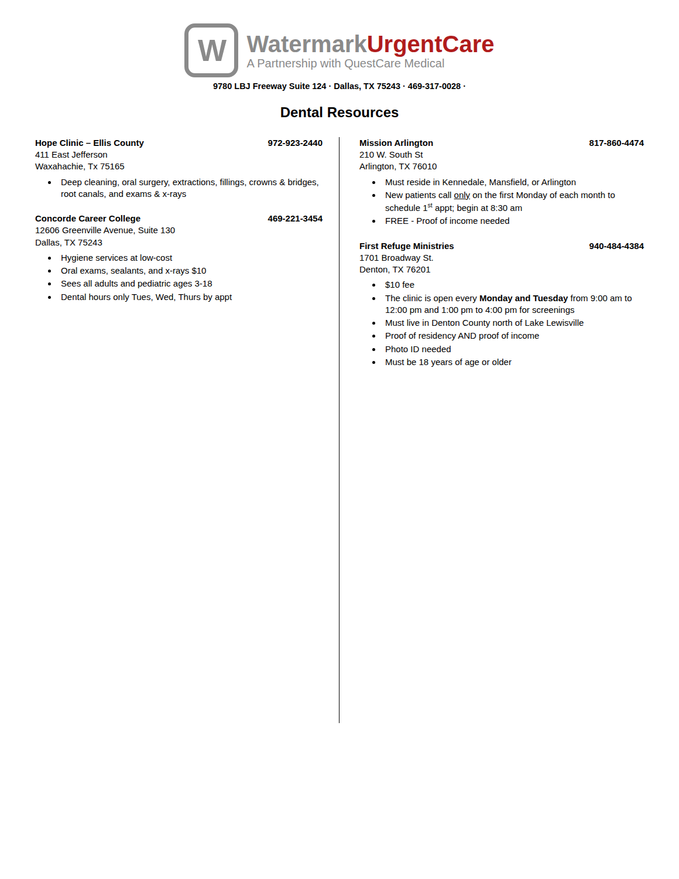W
Watermark UrgentCare
A Partnership with QuestCare Medical
9780 LBJ Freeway Suite 124 · Dallas, TX 75243 · 469-317-0028 ·
Dental Resources
Hope Clinic – Ellis County 972-923-2440
411 East Jefferson
Waxahachie, Tx 75165
Deep cleaning, oral surgery, extractions, fillings, crowns & bridges, root canals, and exams & x-rays
Concorde Career College 469-221-3454
12606 Greenville Avenue, Suite 130
Dallas, TX 75243
Hygiene services at low-cost
Oral exams, sealants, and x-rays $10
Sees all adults and pediatric ages 3-18
Dental hours only Tues, Wed, Thurs by appt
Mission Arlington 817-860-4474
210 W. South St
Arlington, TX 76010
Must reside in Kennedale, Mansfield, or Arlington
New patients call only on the first Monday of each month to schedule 1st appt; begin at 8:30 am
FREE - Proof of income needed
First Refuge Ministries 940-484-4384
1701 Broadway St.
Denton, TX 76201
$10 fee
The clinic is open every Monday and Tuesday from 9:00 am to 12:00 pm and 1:00 pm to 4:00 pm for screenings
Must live in Denton County north of Lake Lewisville
Proof of residency AND proof of income
Photo ID needed
Must be 18 years of age or older